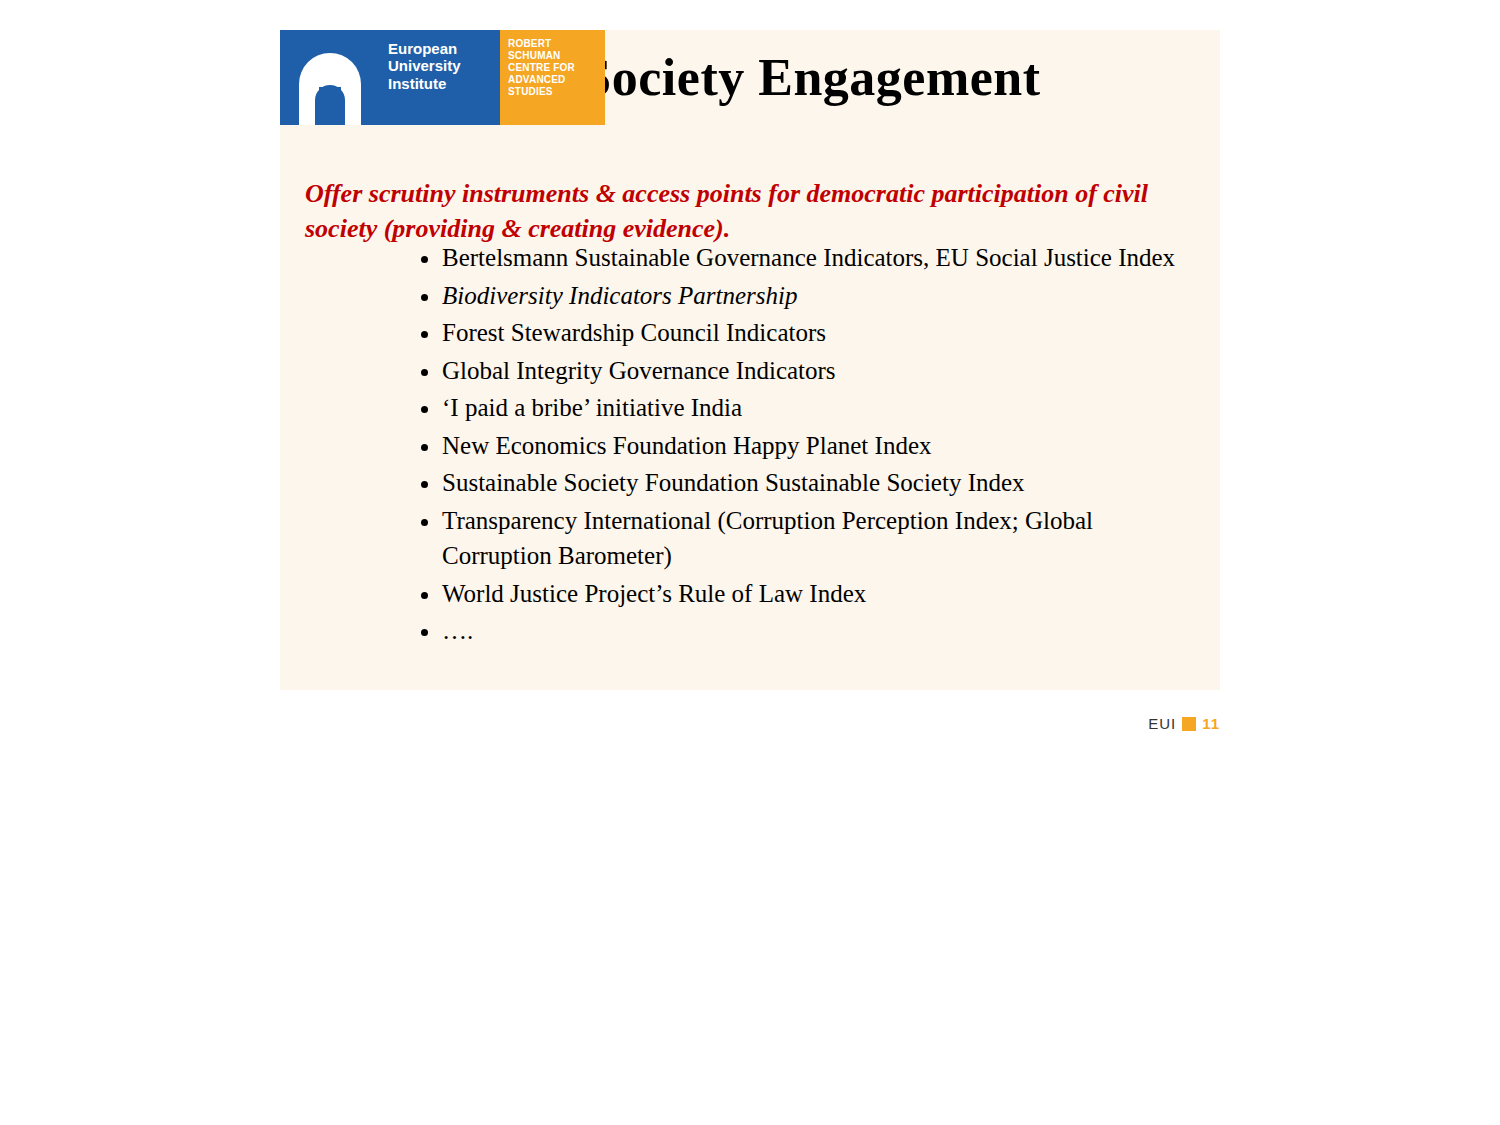European
University
Institute
ROBERT
SCHUMAN
CENTRE FOR
ADVANCED
STUDIES
Civil Society Engagement
Offer scrutiny instruments & access points for democratic participation of civil society (providing & creating evidence).
Bertelsmann Sustainable Governance Indicators, EU Social Justice Index
Biodiversity Indicators Partnership
Forest Stewardship Council Indicators
Global Integrity Governance Indicators
‘I paid a bribe’ initiative India
New Economics Foundation Happy Planet Index
Sustainable Society Foundation Sustainable Society Index
Transparency International (Corruption Perception Index; Global Corruption Barometer)
World Justice Project’s Rule of Law Index
….
EUI 11